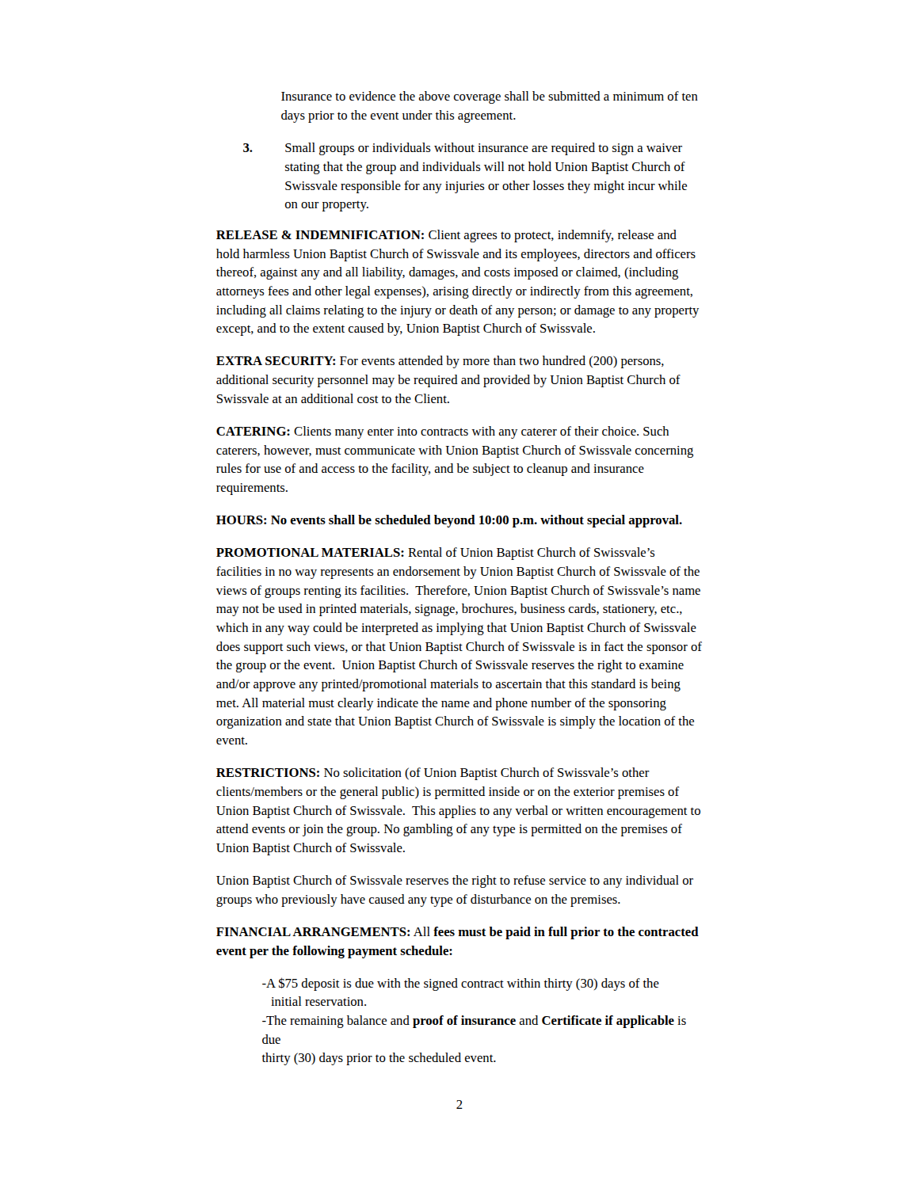Insurance to evidence the above coverage shall be submitted a minimum of ten days prior to the event under this agreement.
3.
Small groups or individuals without insurance are required to sign a waiver stating that the group and individuals will not hold Union Baptist Church of Swissvale responsible for any injuries or other losses they might incur while on our property.
RELEASE & INDEMNIFICATION: Client agrees to protect, indemnify, release and hold harmless Union Baptist Church of Swissvale and its employees, directors and officers thereof, against any and all liability, damages, and costs imposed or claimed, (including attorneys fees and other legal expenses), arising directly or indirectly from this agreement, including all claims relating to the injury or death of any person; or damage to any property except, and to the extent caused by, Union Baptist Church of Swissvale.
EXTRA SECURITY: For events attended by more than two hundred (200) persons, additional security personnel may be required and provided by Union Baptist Church of Swissvale at an additional cost to the Client.
CATERING: Clients many enter into contracts with any caterer of their choice. Such caterers, however, must communicate with Union Baptist Church of Swissvale concerning rules for use of and access to the facility, and be subject to cleanup and insurance requirements.
HOURS: No events shall be scheduled beyond 10:00 p.m. without special approval.
PROMOTIONAL MATERIALS: Rental of Union Baptist Church of Swissvale’s facilities in no way represents an endorsement by Union Baptist Church of Swissvale of the views of groups renting its facilities. Therefore, Union Baptist Church of Swissvale’s name may not be used in printed materials, signage, brochures, business cards, stationery, etc., which in any way could be interpreted as implying that Union Baptist Church of Swissvale does support such views, or that Union Baptist Church of Swissvale is in fact the sponsor of the group or the event. Union Baptist Church of Swissvale reserves the right to examine and/or approve any printed/promotional materials to ascertain that this standard is being met. All material must clearly indicate the name and phone number of the sponsoring organization and state that Union Baptist Church of Swissvale is simply the location of the event.
RESTRICTIONS: No solicitation (of Union Baptist Church of Swissvale’s other clients/members or the general public) is permitted inside or on the exterior premises of Union Baptist Church of Swissvale. This applies to any verbal or written encouragement to attend events or join the group. No gambling of any type is permitted on the premises of Union Baptist Church of Swissvale.
Union Baptist Church of Swissvale reserves the right to refuse service to any individual or groups who previously have caused any type of disturbance on the premises.
FINANCIAL ARRANGEMENTS: All fees must be paid in full prior to the contracted event per the following payment schedule:
-A $75 deposit is due with the signed contract within thirty (30) days of the
initial reservation.
-The remaining balance and proof of insurance and Certificate if applicable is due
thirty (30) days prior to the scheduled event.
2